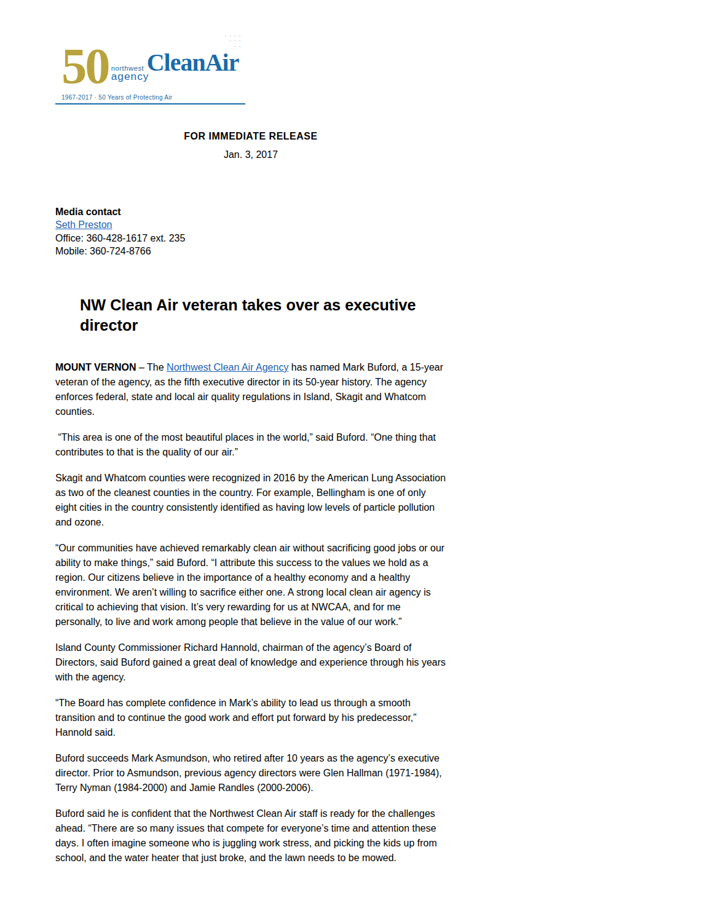· · · ·
· · ·
· · 50 northwest CleanAir
agency
1967-2017 · 50 Years of Protecting Air
FOR IMMEDIATE RELEASE
Jan. 3, 2017
Media contact Seth Preston
Office: 360-428-1617 ext. 235
Mobile: 360-724-8766
NW Clean Air veteran takes over as executive director
MOUNT VERNON – The Northwest Clean Air Agency has named Mark Buford, a 15-year veteran of the agency, as the fifth executive director in its 50-year history. The agency enforces federal, state and local air quality regulations in Island, Skagit and Whatcom counties.
“This area is one of the most beautiful places in the world,” said Buford. “One thing that contributes to that is the quality of our air.”
Skagit and Whatcom counties were recognized in 2016 by the American Lung Association as two of the cleanest counties in the country. For example, Bellingham is one of only eight cities in the country consistently identified as having low levels of particle pollution and ozone.
“Our communities have achieved remarkably clean air without sacrificing good jobs or our ability to make things,” said Buford. “I attribute this success to the values we hold as a region. Our citizens believe in the importance of a healthy economy and a healthy environment. We aren’t willing to sacrifice either one. A strong local clean air agency is critical to achieving that vision. It’s very rewarding for us at NWCAA, and for me personally, to live and work among people that believe in the value of our work.”
Island County Commissioner Richard Hannold, chairman of the agency’s Board of Directors, said Buford gained a great deal of knowledge and experience through his years with the agency.
“The Board has complete confidence in Mark’s ability to lead us through a smooth transition and to continue the good work and effort put forward by his predecessor,” Hannold said.
Buford succeeds Mark Asmundson, who retired after 10 years as the agency’s executive director. Prior to Asmundson, previous agency directors were Glen Hallman (1971-1984), Terry Nyman (1984-2000) and Jamie Randles (2000-2006).
Buford said he is confident that the Northwest Clean Air staff is ready for the challenges ahead. “There are so many issues that compete for everyone’s time and attention these days. I often imagine someone who is juggling work stress, and picking the kids up from school, and the water heater that just broke, and the lawn needs to be mowed.